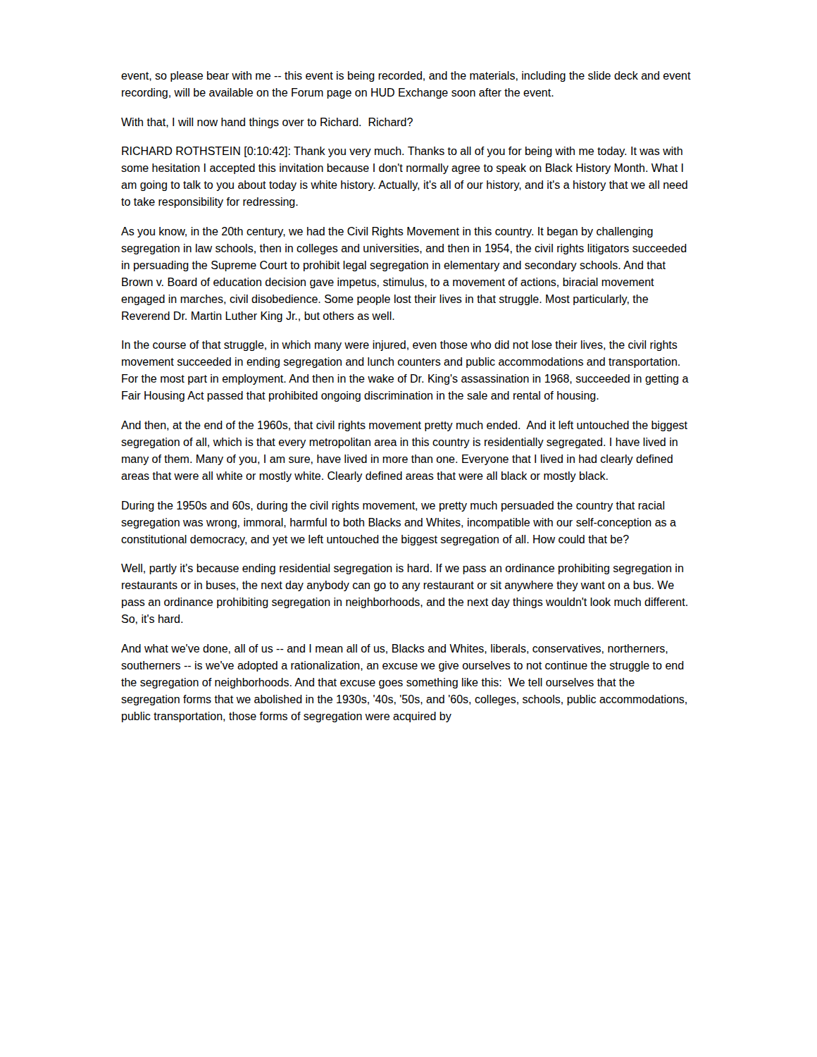event, so please bear with me -- this event is being recorded, and the materials, including the slide deck and event recording, will be available on the Forum page on HUD Exchange soon after the event.
With that, I will now hand things over to Richard. Richard?
RICHARD ROTHSTEIN [0:10:42]: Thank you very much. Thanks to all of you for being with me today. It was with some hesitation I accepted this invitation because I don't normally agree to speak on Black History Month. What I am going to talk to you about today is white history. Actually, it's all of our history, and it's a history that we all need to take responsibility for redressing.
As you know, in the 20th century, we had the Civil Rights Movement in this country. It began by challenging segregation in law schools, then in colleges and universities, and then in 1954, the civil rights litigators succeeded in persuading the Supreme Court to prohibit legal segregation in elementary and secondary schools. And that Brown v. Board of education decision gave impetus, stimulus, to a movement of actions, biracial movement engaged in marches, civil disobedience. Some people lost their lives in that struggle. Most particularly, the Reverend Dr. Martin Luther King Jr., but others as well.
In the course of that struggle, in which many were injured, even those who did not lose their lives, the civil rights movement succeeded in ending segregation and lunch counters and public accommodations and transportation. For the most part in employment. And then in the wake of Dr. King's assassination in 1968, succeeded in getting a Fair Housing Act passed that prohibited ongoing discrimination in the sale and rental of housing.
And then, at the end of the 1960s, that civil rights movement pretty much ended. And it left untouched the biggest segregation of all, which is that every metropolitan area in this country is residentially segregated. I have lived in many of them. Many of you, I am sure, have lived in more than one. Everyone that I lived in had clearly defined areas that were all white or mostly white. Clearly defined areas that were all black or mostly black.
During the 1950s and 60s, during the civil rights movement, we pretty much persuaded the country that racial segregation was wrong, immoral, harmful to both Blacks and Whites, incompatible with our self-conception as a constitutional democracy, and yet we left untouched the biggest segregation of all. How could that be?
Well, partly it's because ending residential segregation is hard. If we pass an ordinance prohibiting segregation in restaurants or in buses, the next day anybody can go to any restaurant or sit anywhere they want on a bus. We pass an ordinance prohibiting segregation in neighborhoods, and the next day things wouldn't look much different. So, it's hard.
And what we've done, all of us -- and I mean all of us, Blacks and Whites, liberals, conservatives, northerners, southerners -- is we've adopted a rationalization, an excuse we give ourselves to not continue the struggle to end the segregation of neighborhoods. And that excuse goes something like this: We tell ourselves that the segregation forms that we abolished in the 1930s, '40s, '50s, and '60s, colleges, schools, public accommodations, public transportation, those forms of segregation were acquired by